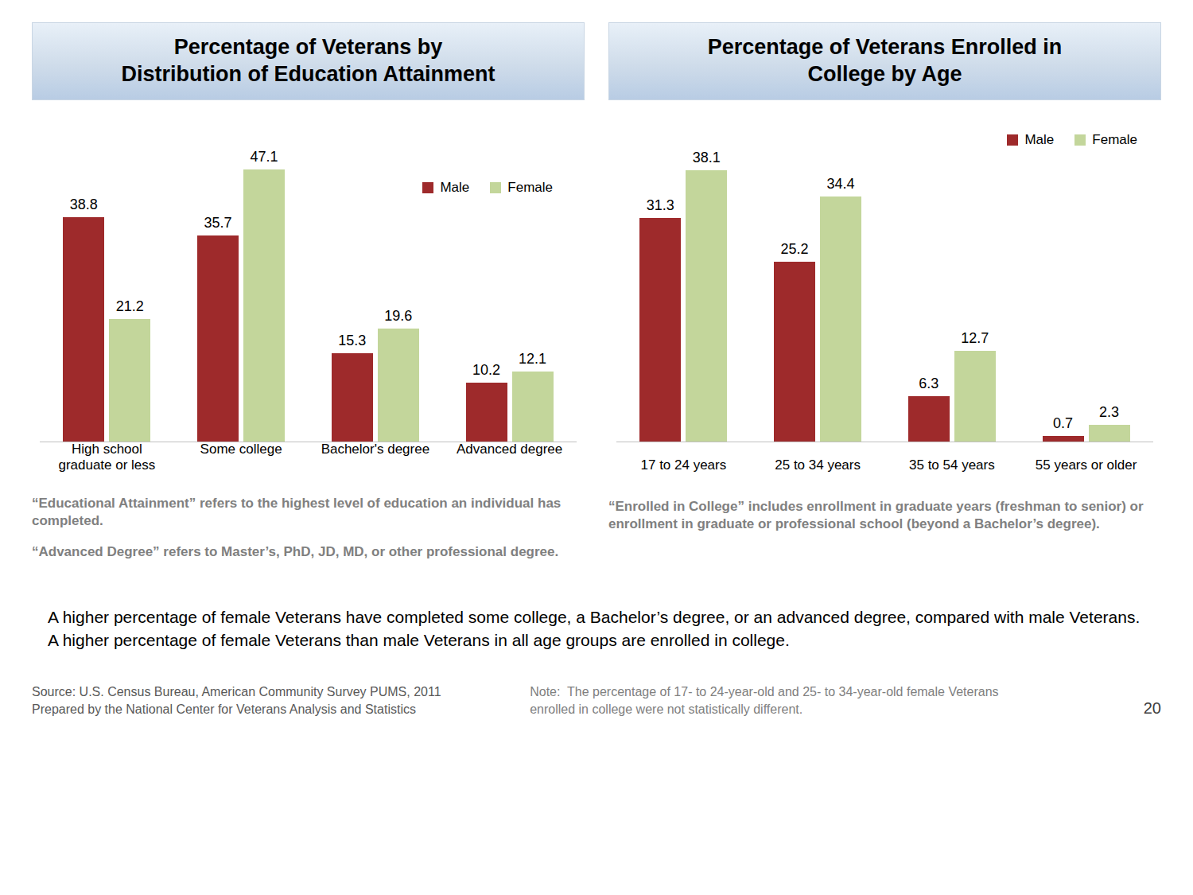Percentage of Veterans by
Distribution of Education Attainment
Male Female
38.8
21.2
35.7
47.1
15.3
19.6
10.2
12.1
High school
graduate or less Some college Bachelor's degree Advanced degree
“Educational Attainment” refers to the highest level of education an individual has completed.
“Advanced Degree” refers to Master’s, PhD, JD, MD, or other professional degree.
Percentage of Veterans Enrolled in
College by Age
Male Female
31.3
38.1
25.2
34.4
6.3
12.7
0.7
2.3
17 to 24 years 25 to 34 years 35 to 54 years 55 years or older
“Enrolled in College” includes enrollment in graduate years (freshman to senior) or enrollment in graduate or professional school (beyond a Bachelor’s degree).
A higher percentage of female Veterans have completed some college, a Bachelor’s degree, or an advanced degree, compared with male Veterans. A higher percentage of female Veterans than male Veterans in all age groups are enrolled in college.
Source: U.S. Census Bureau, American Community Survey PUMS, 2011
Prepared by the National Center for Veterans Analysis and Statistics
Note: The percentage of 17- to 24-year-old and 25- to 34-year-old female Veterans enrolled in college were not statistically different.
20